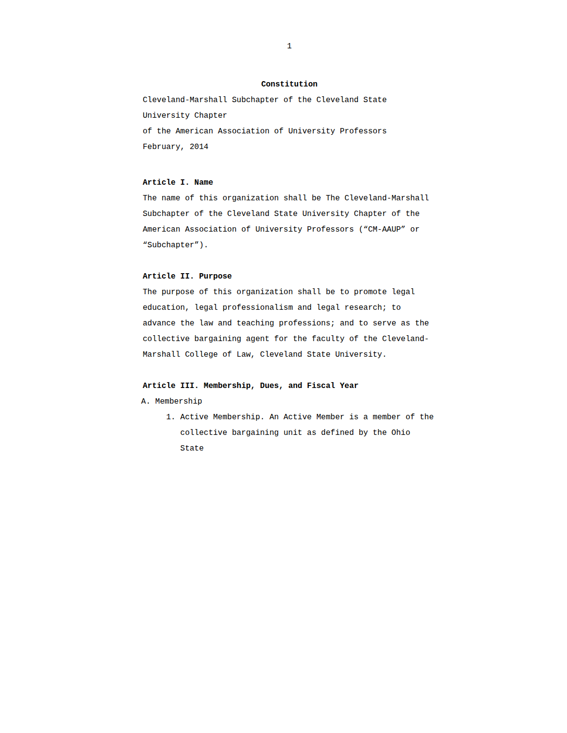1
Constitution
Cleveland-Marshall Subchapter of the Cleveland State University Chapter
of the American Association of University Professors
February, 2014
Article I. Name
The name of this organization shall be The Cleveland-Marshall Subchapter of the Cleveland State University Chapter of the American Association of University Professors (“CM-AAUP” or “Subchapter”).
Article II. Purpose
The purpose of this organization shall be to promote legal education, legal professionalism and legal research; to advance the law and teaching professions; and to serve as the collective bargaining agent for the faculty of the Cleveland-Marshall College of Law, Cleveland State University.
Article III. Membership, Dues, and Fiscal Year
Membership
Active Membership. An Active Member is a member of the collective bargaining unit as defined by the Ohio State